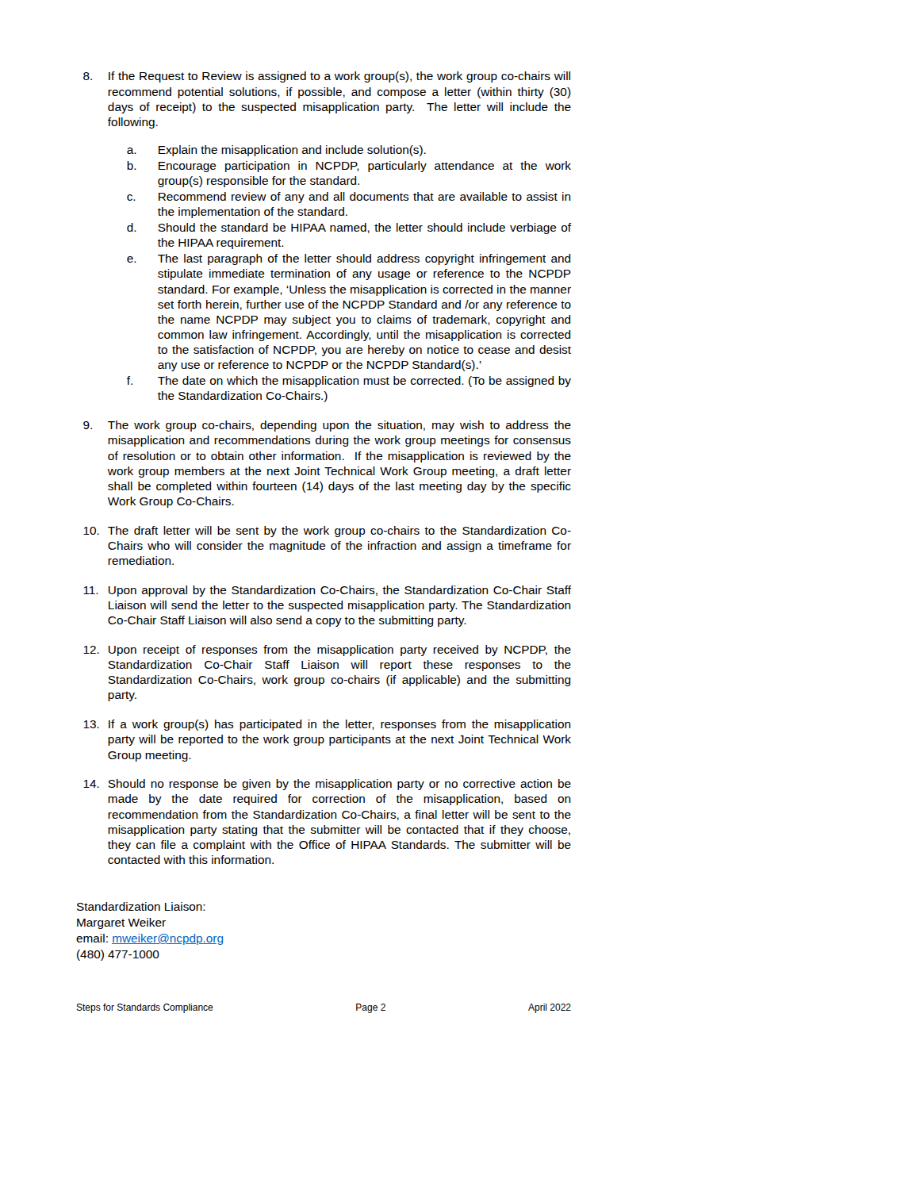If the Request to Review is assigned to a work group(s), the work group co-chairs will recommend potential solutions, if possible, and compose a letter (within thirty (30) days of receipt) to the suspected misapplication party. The letter will include the following.
Explain the misapplication and include solution(s).
Encourage participation in NCPDP, particularly attendance at the work group(s) responsible for the standard.
Recommend review of any and all documents that are available to assist in the implementation of the standard.
Should the standard be HIPAA named, the letter should include verbiage of the HIPAA requirement.
The last paragraph of the letter should address copyright infringement and stipulate immediate termination of any usage or reference to the NCPDP standard. For example, ‘Unless the misapplication is corrected in the manner set forth herein, further use of the NCPDP Standard and /or any reference to the name NCPDP may subject you to claims of trademark, copyright and common law infringement. Accordingly, until the misapplication is corrected to the satisfaction of NCPDP, you are hereby on notice to cease and desist any use or reference to NCPDP or the NCPDP Standard(s).’
The date on which the misapplication must be corrected. (To be assigned by the Standardization Co-Chairs.)
The work group co-chairs, depending upon the situation, may wish to address the misapplication and recommendations during the work group meetings for consensus of resolution or to obtain other information. If the misapplication is reviewed by the work group members at the next Joint Technical Work Group meeting, a draft letter shall be completed within fourteen (14) days of the last meeting day by the specific Work Group Co-Chairs.
The draft letter will be sent by the work group co-chairs to the Standardization Co-Chairs who will consider the magnitude of the infraction and assign a timeframe for remediation.
Upon approval by the Standardization Co-Chairs, the Standardization Co-Chair Staff Liaison will send the letter to the suspected misapplication party. The Standardization Co-Chair Staff Liaison will also send a copy to the submitting party.
Upon receipt of responses from the misapplication party received by NCPDP, the Standardization Co-Chair Staff Liaison will report these responses to the Standardization Co-Chairs, work group co-chairs (if applicable) and the submitting party.
If a work group(s) has participated in the letter, responses from the misapplication party will be reported to the work group participants at the next Joint Technical Work Group meeting.
Should no response be given by the misapplication party or no corrective action be made by the date required for correction of the misapplication, based on recommendation from the Standardization Co-Chairs, a final letter will be sent to the misapplication party stating that the submitter will be contacted that if they choose, they can file a complaint with the Office of HIPAA Standards. The submitter will be contacted with this information.
Standardization Liaison:
Margaret Weiker
email: mweiker@ncpdp.org
(480) 477-1000
Steps for Standards Compliance
Page 2
April 2022